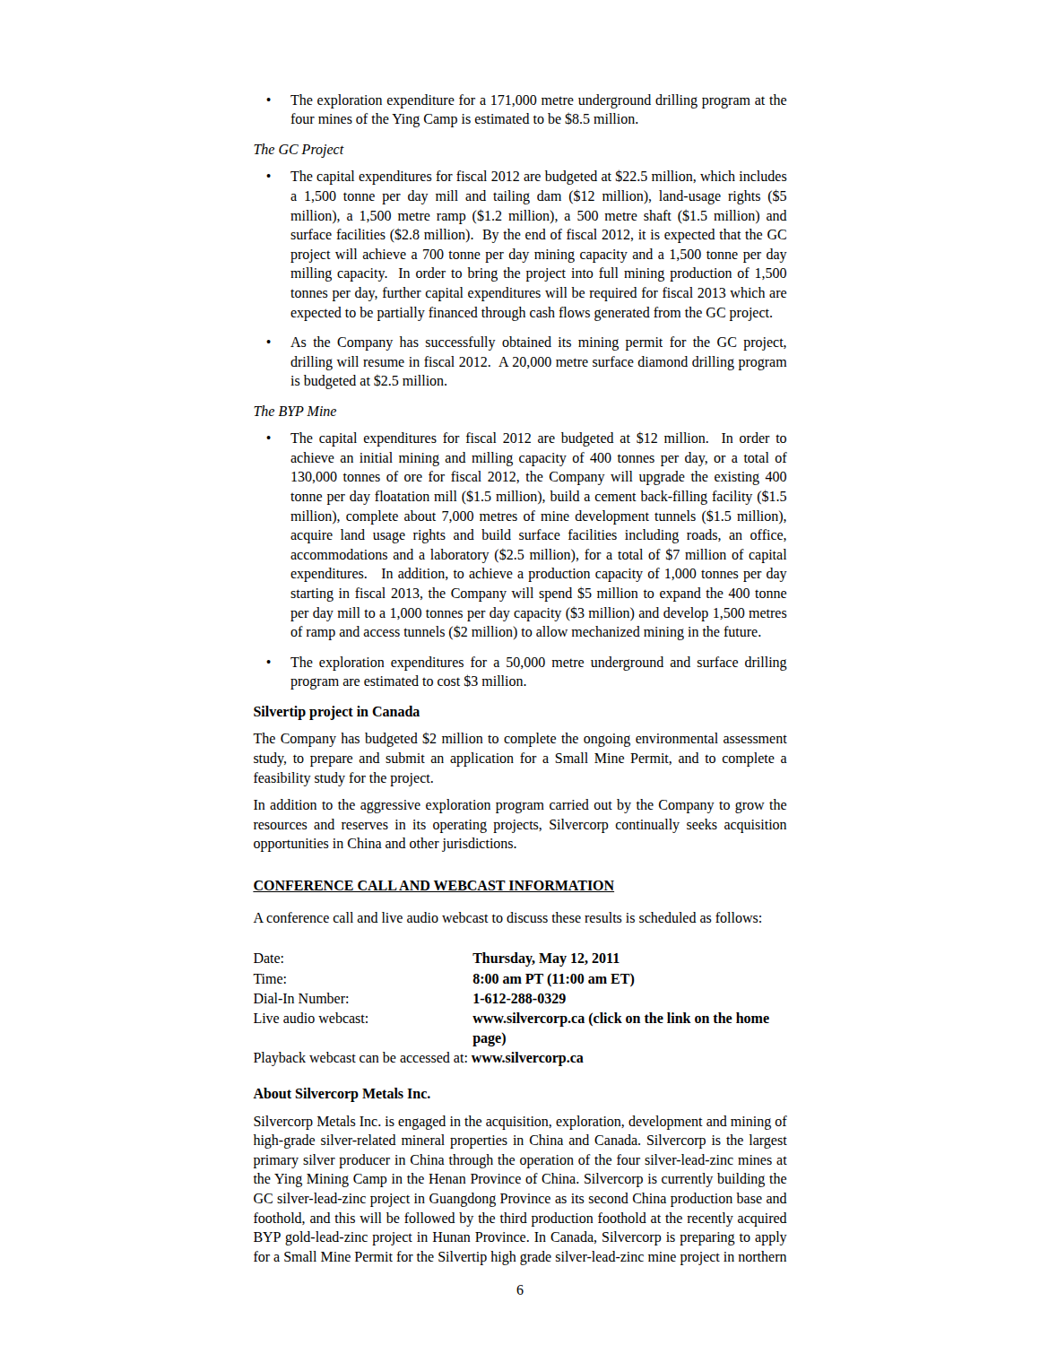The exploration expenditure for a 171,000 metre underground drilling program at the four mines of the Ying Camp is estimated to be $8.5 million.
The GC Project
The capital expenditures for fiscal 2012 are budgeted at $22.5 million, which includes a 1,500 tonne per day mill and tailing dam ($12 million), land-usage rights ($5 million), a 1,500 metre ramp ($1.2 million), a 500 metre shaft ($1.5 million) and surface facilities ($2.8 million). By the end of fiscal 2012, it is expected that the GC project will achieve a 700 tonne per day mining capacity and a 1,500 tonne per day milling capacity. In order to bring the project into full mining production of 1,500 tonnes per day, further capital expenditures will be required for fiscal 2013 which are expected to be partially financed through cash flows generated from the GC project.
As the Company has successfully obtained its mining permit for the GC project, drilling will resume in fiscal 2012. A 20,000 metre surface diamond drilling program is budgeted at $2.5 million.
The BYP Mine
The capital expenditures for fiscal 2012 are budgeted at $12 million. In order to achieve an initial mining and milling capacity of 400 tonnes per day, or a total of 130,000 tonnes of ore for fiscal 2012, the Company will upgrade the existing 400 tonne per day floatation mill ($1.5 million), build a cement back-filling facility ($1.5 million), complete about 7,000 metres of mine development tunnels ($1.5 million), acquire land usage rights and build surface facilities including roads, an office, accommodations and a laboratory ($2.5 million), for a total of $7 million of capital expenditures. In addition, to achieve a production capacity of 1,000 tonnes per day starting in fiscal 2013, the Company will spend $5 million to expand the 400 tonne per day mill to a 1,000 tonnes per day capacity ($3 million) and develop 1,500 metres of ramp and access tunnels ($2 million) to allow mechanized mining in the future.
The exploration expenditures for a 50,000 metre underground and surface drilling program are estimated to cost $3 million.
Silvertip project in Canada
The Company has budgeted $2 million to complete the ongoing environmental assessment study, to prepare and submit an application for a Small Mine Permit, and to complete a feasibility study for the project.
In addition to the aggressive exploration program carried out by the Company to grow the resources and reserves in its operating projects, Silvercorp continually seeks acquisition opportunities in China and other jurisdictions.
CONFERENCE CALL AND WEBCAST INFORMATION
A conference call and live audio webcast to discuss these results is scheduled as follows:
| Date: | Thursday, May 12, 2011 |
| Time: | 8:00 am PT (11:00 am ET) |
| Dial-In Number: | 1-612-288-0329 |
| Live audio webcast: | www.silvercorp.ca (click on the link on the home page) |
| Playback webcast can be accessed at: www.silvercorp.ca |
About Silvercorp Metals Inc.
Silvercorp Metals Inc. is engaged in the acquisition, exploration, development and mining of high-grade silver-related mineral properties in China and Canada. Silvercorp is the largest primary silver producer in China through the operation of the four silver-lead-zinc mines at the Ying Mining Camp in the Henan Province of China. Silvercorp is currently building the GC silver-lead-zinc project in Guangdong Province as its second China production base and foothold, and this will be followed by the third production foothold at the recently acquired BYP gold-lead-zinc project in Hunan Province. In Canada, Silvercorp is preparing to apply for a Small Mine Permit for the Silvertip high grade silver-lead-zinc mine project in northern
6